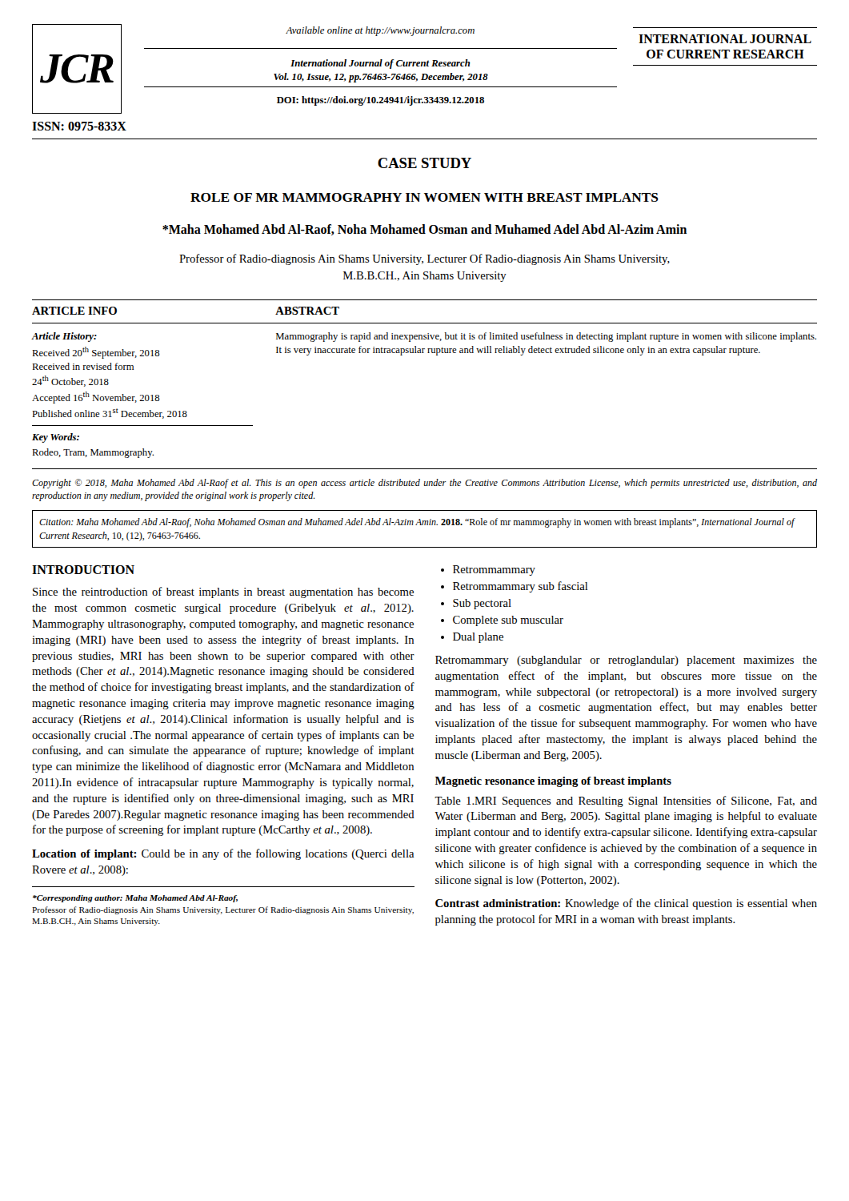JCR
Available online at http://www.journalcra.com
International Journal of Current Research
Vol. 10, Issue, 12, pp.76463-76466, December, 2018
DOI: https://doi.org/10.24941/ijcr.33439.12.2018
INTERNATIONAL JOURNAL
OF CURRENT RESEARCH
ISSN: 0975-833X
CASE STUDY
ROLE OF MR MAMMOGRAPHY IN WOMEN WITH BREAST IMPLANTS
*Maha Mohamed Abd Al-Raof, Noha Mohamed Osman and Muhamed Adel Abd Al-Azim Amin
Professor of Radio-diagnosis Ain Shams University, Lecturer Of Radio-diagnosis Ain Shams University,
M.B.B.CH., Ain Shams University
| ARTICLE INFO | ABSTRACT |
| --- | --- |
| Article History: Received 20 th September, 2018 Received in revised form 24 th October, 2018 Accepted 16 th November, 2018 Published online 31 st December, 2018 Key Words: Rodeo, Tram, Mammography. | Mammography is rapid and inexpensive, but it is of limited usefulness in detecting implant rupture in women with silicone implants. It is very inaccurate for intracapsular rupture and will reliably detect extruded silicone only in an extra capsular rupture. |
Copyright © 2018, Maha Mohamed Abd Al-Raof et al. This is an open access article distributed under the Creative Commons Attribution License, which permits unrestricted use, distribution, and reproduction in any medium, provided the original work is properly cited.
Citation: Maha Mohamed Abd Al-Raof, Noha Mohamed Osman and Muhamed Adel Abd Al-Azim Amin. 2018. “Role of mr mammography in women with breast implants”, International Journal of Current Research, 10, (12), 76463-76466.
INTRODUCTION
Since the reintroduction of breast implants in breast augmentation has become the most common cosmetic surgical procedure (Gribelyuk et al., 2012). Mammography ultrasonography, computed tomography, and magnetic resonance imaging (MRI) have been used to assess the integrity of breast implants. In previous studies, MRI has been shown to be superior compared with other methods (Cher et al., 2014).Magnetic resonance imaging should be considered the method of choice for investigating breast implants, and the standardization of magnetic resonance imaging criteria may improve magnetic resonance imaging accuracy (Rietjens et al., 2014).Clinical information is usually helpful and is occasionally crucial .The normal appearance of certain types of implants can be confusing, and can simulate the appearance of rupture; knowledge of implant type can minimize the likelihood of diagnostic error (McNamara and Middleton 2011).In evidence of intracapsular rupture Mammography is typically normal, and the rupture is identified only on three-dimensional imaging, such as MRI (De Paredes 2007).Regular magnetic resonance imaging has been recommended for the purpose of screening for implant rupture (McCarthy et al., 2008).
Location of implant: Could be in any of the following locations (Querci della Rovere et al., 2008):
*Corresponding author: Maha Mohamed Abd Al-Raof,
Professor of Radio-diagnosis Ain Shams University, Lecturer Of Radio-diagnosis Ain Shams University, M.B.B.CH., Ain Shams University.
Retrommammary
Retrommammary sub fascial
Sub pectoral
Complete sub muscular
Dual plane
Retromammary (subglandular or retroglandular) placement maximizes the augmentation effect of the implant, but obscures more tissue on the mammogram, while subpectoral (or retropectoral) is a more involved surgery and has less of a cosmetic augmentation effect, but may enables better visualization of the tissue for subsequent mammography. For women who have implants placed after mastectomy, the implant is always placed behind the muscle (Liberman and Berg, 2005).
Magnetic resonance imaging of breast implants
Table 1.MRI Sequences and Resulting Signal Intensities of Silicone, Fat, and Water (Liberman and Berg, 2005). Sagittal plane imaging is helpful to evaluate implant contour and to identify extra-capsular silicone. Identifying extra-capsular silicone with greater confidence is achieved by the combination of a sequence in which silicone is of high signal with a corresponding sequence in which the silicone signal is low (Potterton, 2002).
Contrast administration: Knowledge of the clinical question is essential when planning the protocol for MRI in a woman with breast implants.